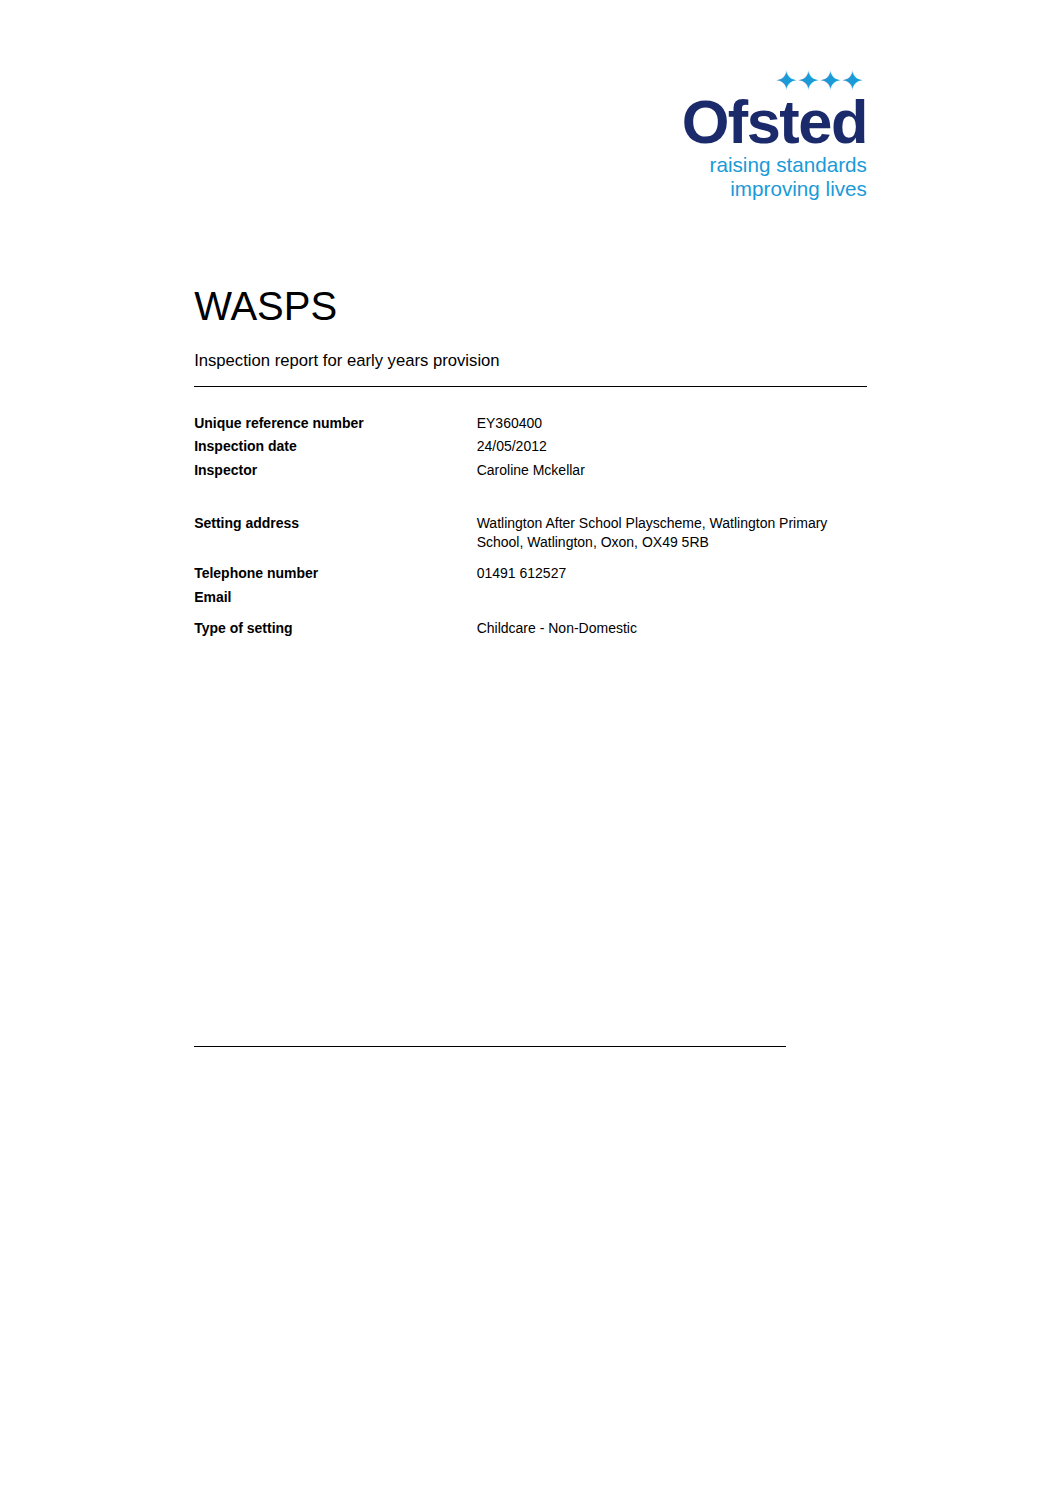✦✦✦✦
Ofsted
raising standards
improving lives
WASPS
Inspection report for early years provision
| Unique reference number | EY360400 |
| Inspection date | 24/05/2012 |
| Inspector | Caroline Mckellar |
| Setting address | Watlington After School Playscheme, Watlington Primary School, Watlington, Oxon, OX49 5RB |
| Telephone number | 01491 612527 |
| Email | |
| Type of setting | Childcare - Non-Domestic |